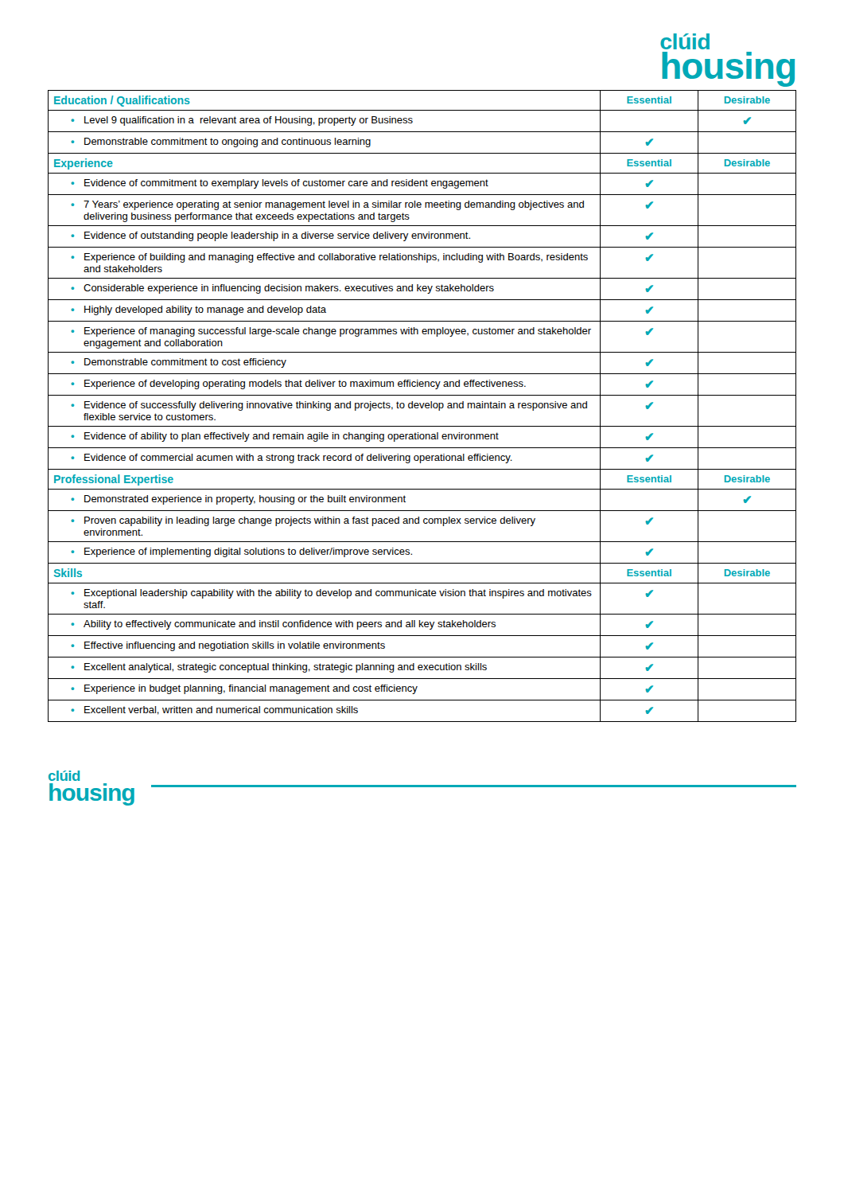clúid housing
| Education / Qualifications | Essential | Desirable |
| --- | --- | --- |
| Level 9 qualification in a relevant area of Housing, property or Business | | ✔ |
| Demonstrable commitment to ongoing and continuous learning | ✔ | |
| Experience | Essential | Desirable |
| Evidence of commitment to exemplary levels of customer care and resident engagement | ✔ | |
| 7 Years’ experience operating at senior management level in a similar role meeting demanding objectives and delivering business performance that exceeds expectations and targets | ✔ | |
| Evidence of outstanding people leadership in a diverse service delivery environment. | ✔ | |
| Experience of building and managing effective and collaborative relationships, including with Boards, residents and stakeholders | ✔ | |
| Considerable experience in influencing decision makers. executives and key stakeholders | ✔ | |
| Highly developed ability to manage and develop data | ✔ | |
| Experience of managing successful large-scale change programmes with employee, customer and stakeholder engagement and collaboration | ✔ | |
| Demonstrable commitment to cost efficiency | ✔ | |
| Experience of developing operating models that deliver to maximum efficiency and effectiveness. | ✔ | |
| Evidence of successfully delivering innovative thinking and projects, to develop and maintain a responsive and flexible service to customers. | ✔ | |
| Evidence of ability to plan effectively and remain agile in changing operational environment | ✔ | |
| Evidence of commercial acumen with a strong track record of delivering operational efficiency. | ✔ | |
| Professional Expertise | Essential | Desirable |
| Demonstrated experience in property, housing or the built environment | | ✔ |
| Proven capability in leading large change projects within a fast paced and complex service delivery environment. | ✔ | |
| Experience of implementing digital solutions to deliver/improve services. | ✔ | |
| Skills | Essential | Desirable |
| Exceptional leadership capability with the ability to develop and communicate vision that inspires and motivates staff. | ✔ | |
| Ability to effectively communicate and instil confidence with peers and all key stakeholders | ✔ | |
| Effective influencing and negotiation skills in volatile environments | ✔ | |
| Excellent analytical, strategic conceptual thinking, strategic planning and execution skills | ✔ | |
| Experience in budget planning, financial management and cost efficiency | ✔ | |
| Excellent verbal, written and numerical communication skills | ✔ | |
clúid housing